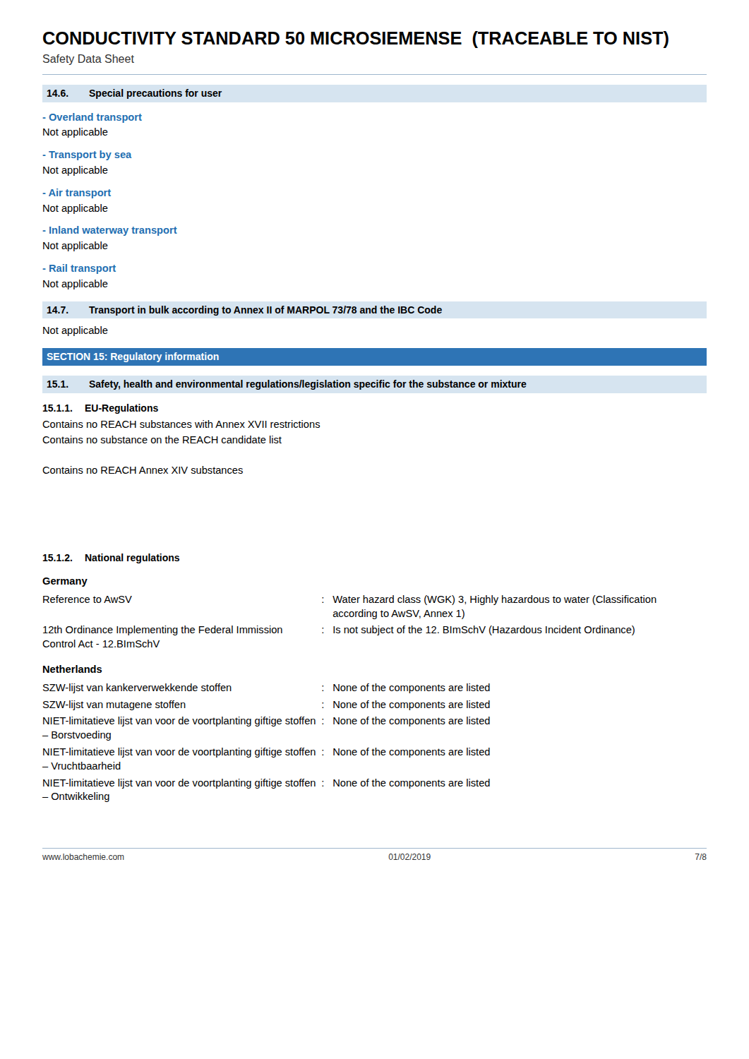CONDUCTIVITY STANDARD 50 MICROSIEMENSE (TRACEABLE TO NIST)
Safety Data Sheet
14.6. Special precautions for user
- Overland transport
Not applicable
- Transport by sea
Not applicable
- Air transport
Not applicable
- Inland waterway transport
Not applicable
- Rail transport
Not applicable
14.7. Transport in bulk according to Annex II of MARPOL 73/78 and the IBC Code
Not applicable
SECTION 15: Regulatory information
15.1. Safety, health and environmental regulations/legislation specific for the substance or mixture
15.1.1. EU-Regulations
Contains no REACH substances with Annex XVII restrictions
Contains no substance on the REACH candidate list
Contains no REACH Annex XIV substances
15.1.2. National regulations
Germany
| Reference to AwSV | : | Water hazard class (WGK) 3, Highly hazardous to water (Classification according to AwSV, Annex 1) |
| 12th Ordinance Implementing the Federal Immission Control Act - 12.BImSchV | : | Is not subject of the 12. BImSchV (Hazardous Incident Ordinance) |
Netherlands
| SZW-lijst van kankerverwekkende stoffen | : | None of the components are listed |
| SZW-lijst van mutagene stoffen | : | None of the components are listed |
| NIET-limitatieve lijst van voor de voortplanting giftige stoffen – Borstvoeding | : | None of the components are listed |
| NIET-limitatieve lijst van voor de voortplanting giftige stoffen – Vruchtbaarheid | : | None of the components are listed |
| NIET-limitatieve lijst van voor de voortplanting giftige stoffen – Ontwikkeling | : | None of the components are listed |
www.lobachemie.com 01/02/2019 7/8